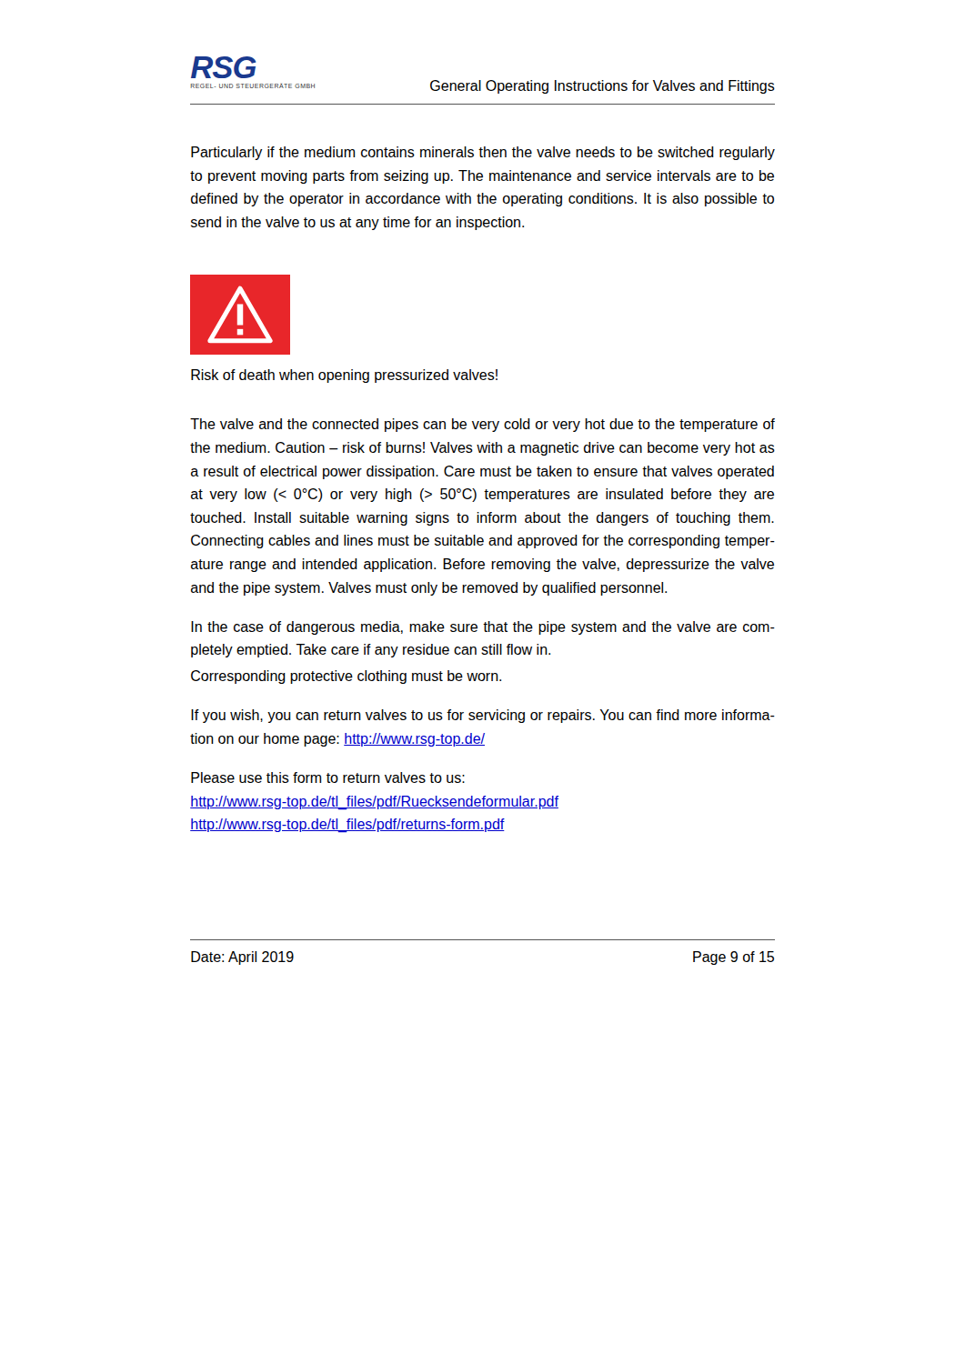RSG REGEL- UND STEUERGERÄTE GMBH
General Operating Instructions for Valves and Fittings
Particularly if the medium contains minerals then the valve needs to be switched regularly to prevent moving parts from seizing up. The maintenance and service intervals are to be defined by the operator in accordance with the operating conditions. It is also possible to send in the valve to us at any time for an inspection.
Risk of death when opening pressurized valves!
The valve and the connected pipes can be very cold or very hot due to the temperature of the medium. Caution – risk of burns! Valves with a magnetic drive can become very hot as a result of electrical power dissipation. Care must be taken to ensure that valves operated at very low (< 0°C) or very high (> 50°C) temperatures are insulated before they are touched. Install suitable warning signs to inform about the dangers of touching them. Connecting cables and lines must be suitable and approved for the corresponding temperature range and intended application. Before removing the valve, depressurize the valve and the pipe system. Valves must only be removed by qualified personnel.
In the case of dangerous media, make sure that the pipe system and the valve are completely emptied. Take care if any residue can still flow in.
Corresponding protective clothing must be worn.
If you wish, you can return valves to us for servicing or repairs. You can find more information on our home page: http://www.rsg-top.de/
Please use this form to return valves to us:
http://www.rsg-top.de/tl_files/pdf/Ruecksendeformular.pdf
http://www.rsg-top.de/tl_files/pdf/returns-form.pdf
Date: April 2019 Page 9 of 15